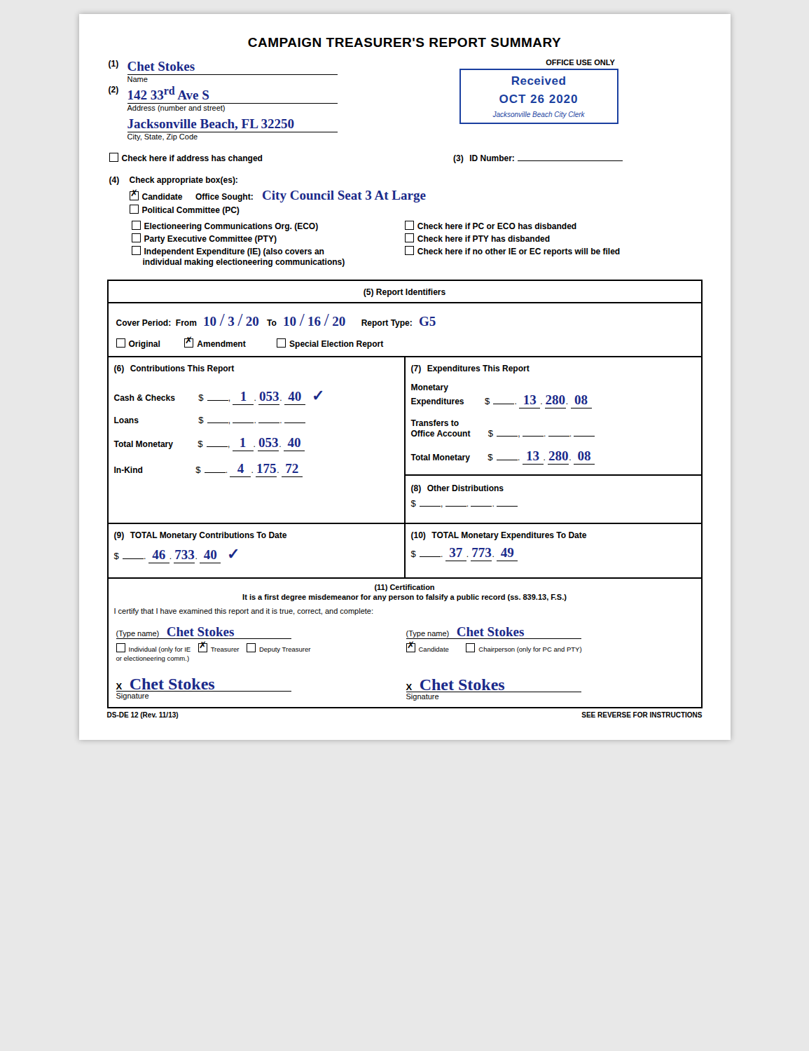CAMPAIGN TREASURER'S REPORT SUMMARY
| / (1) / Chet Stokes Name / / (2) / 142 33 rd Ave S Address (number and street) Jacksonville Beach, FL 32250 City, State, Zip Code / | OFFICE USE ONLY Received OCT 26 2020 Jacksonville Beach City Clerk |
| Check here if address has changed | (3) ID Number: |
| (4) | Check appropriate box(es): Candidate Office Sought: City Council Seat 3 At Large Political Committee (PC) / Electioneering Communications Org. (ECO) Party Executive Committee (PTY) Independent Expenditure (IE) (also covers an individual making electioneering communications) / Check here if PC or ECO has disbanded Check here if PTY has disbanded Check here if no other IE or EC reports will be filed / |
| (5) Report Identifiers |
| / Cover Period: From 10 / 3 / 20 To 10 / 16 / 20 Report Type: G5 / / Original Amendment Special Election Report / |
| (6) Contributions This Report Cash & Checks $ , 1 . 053 . 40 ✓ Loans $ , . . Total Monetary $ , 1 . 053 . 40 In-Kind $ . 4 . 175 . 72 | (7) Expenditures This Report Monetary Expenditures $ . 13 . 280 . 08 Transfers to Office Account $ , . . Total Monetary $ . 13 . 280 . 08 (8) Other Distributions $ , . . |
| (9) TOTAL Monetary Contributions To Date $ . 46 . 733 . 40 ✓ | (10) TOTAL Monetary Expenditures To Date $ . 37 . 773 . 49 |
| (11) Certification It is a first degree misdemeanor for any person to falsify a public record (ss. 839.13, F.S.) I certify that I have examined this report and it is true, correct, and complete: / (Type name) Chet Stokes Individual (only for IE Treasurer Deputy Treasurer or electioneering comm.) X Chet Stokes Signature / (Type name) Chet Stokes Candidate Chairperson (only for PC and PTY) X Chet Stokes Signature / |
DS-DE 12 (Rev. 11/13) SEE REVERSE FOR INSTRUCTIONS